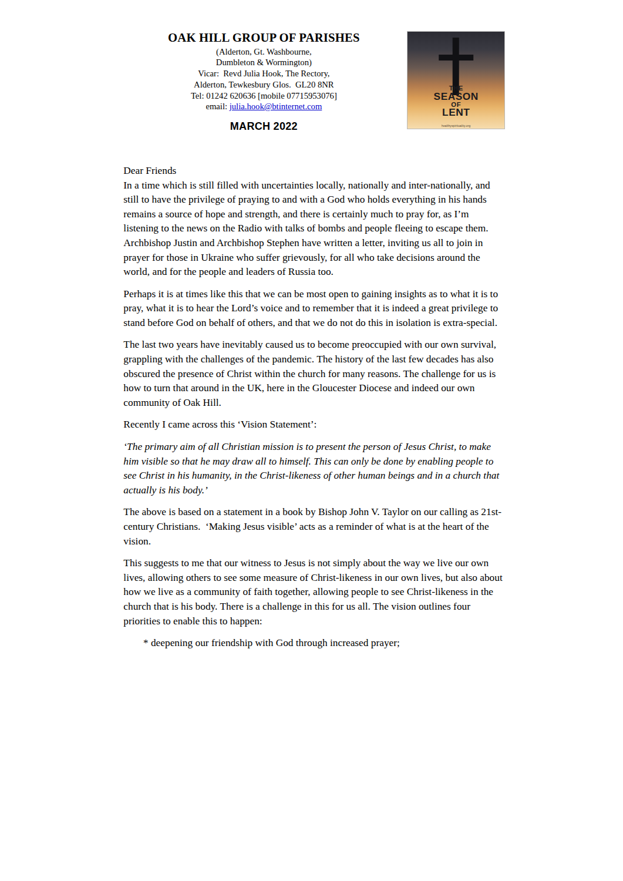OAK HILL GROUP OF PARISHES
(Alderton, Gt. Washbourne,
Dumbleton & Wormington)
Vicar: Revd Julia Hook, The Rectory,
Alderton, Tewkesbury Glos. GL20 8NR
Tel: 01242 620636 [mobile 07715953076]
email: julia.hook@btinternet.com
MARCH 2022
THE SEASON OF LENT
healthyspirituality.org
Dear Friends
In a time which is still filled with uncertainties locally, nationally and inter-nationally, and still to have the privilege of praying to and with a God who holds everything in his hands remains a source of hope and strength, and there is certainly much to pray for, as I’m listening to the news on the Radio with talks of bombs and people fleeing to escape them. Archbishop Justin and Archbishop Stephen have written a letter, inviting us all to join in prayer for those in Ukraine who suffer grievously, for all who take decisions around the world, and for the people and leaders of Russia too.
Perhaps it is at times like this that we can be most open to gaining insights as to what it is to pray, what it is to hear the Lord’s voice and to remember that it is indeed a great privilege to stand before God on behalf of others, and that we do not do this in isolation is extra-special.
The last two years have inevitably caused us to become preoccupied with our own survival, grappling with the challenges of the pandemic. The history of the last few decades has also obscured the presence of Christ within the church for many reasons. The challenge for us is how to turn that around in the UK, here in the Gloucester Diocese and indeed our own community of Oak Hill.
Recently I came across this ‘Vision Statement’:
‘The primary aim of all Christian mission is to present the person of Jesus Christ, to make him visible so that he may draw all to himself. This can only be done by enabling people to see Christ in his humanity, in the Christ-likeness of other human beings and in a church that actually is his body.’
The above is based on a statement in a book by Bishop John V. Taylor on our calling as 21st-century Christians. ‘Making Jesus visible’ acts as a reminder of what is at the heart of the vision.
This suggests to me that our witness to Jesus is not simply about the way we live our own lives, allowing others to see some measure of Christ-likeness in our own lives, but also about how we live as a community of faith together, allowing people to see Christ-likeness in the church that is his body. There is a challenge in this for us all. The vision outlines four priorities to enable this to happen:
* deepening our friendship with God through increased prayer;